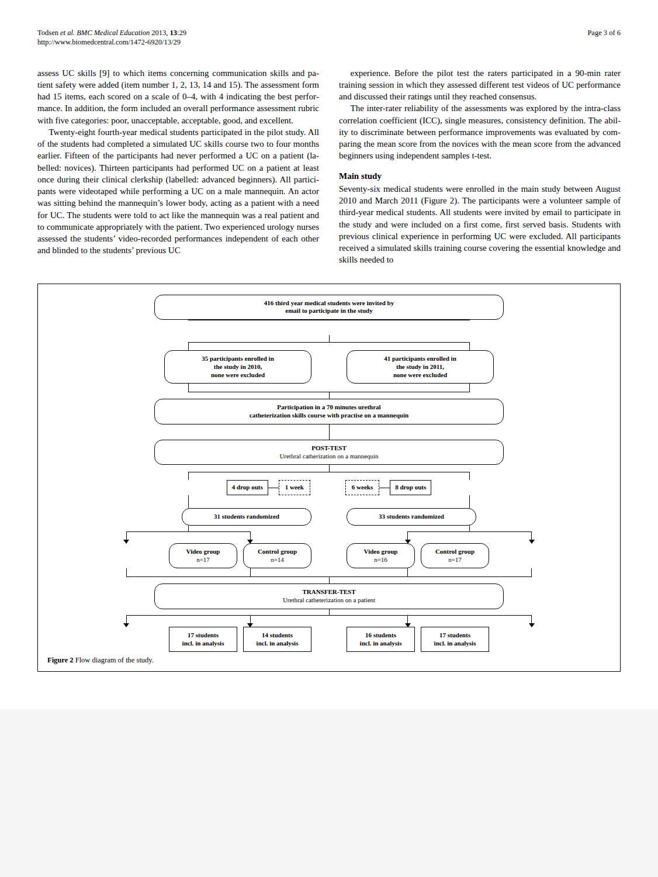Todsen et al. BMC Medical Education 2013, 13:29
http://www.biomedcentral.com/1472-6920/13/29
Page 3 of 6
assess UC skills [9] to which items concerning communication skills and patient safety were added (item number 1, 2, 13, 14 and 15). The assessment form had 15 items, each scored on a scale of 0–4, with 4 indicating the best performance. In addition, the form included an overall performance assessment rubric with five categories: poor, unacceptable, acceptable, good, and excellent.
Twenty-eight fourth-year medical students participated in the pilot study. All of the students had completed a simulated UC skills course two to four months earlier. Fifteen of the participants had never performed a UC on a patient (labelled: novices). Thirteen participants had performed UC on a patient at least once during their clinical clerkship (labelled: advanced beginners). All participants were videotaped while performing a UC on a male mannequin. An actor was sitting behind the mannequin’s lower body, acting as a patient with a need for UC. The students were told to act like the mannequin was a real patient and to communicate appropriately with the patient. Two experienced urology nurses assessed the students’ video-recorded performances independent of each other and blinded to the students’ previous UC
experience. Before the pilot test the raters participated in a 90-min rater training session in which they assessed different test videos of UC performance and discussed their ratings until they reached consensus.
The inter-rater reliability of the assessments was explored by the intra-class correlation coefficient (ICC), single measures, consistency definition. The ability to discriminate between performance improvements was evaluated by comparing the mean score from the novices with the mean score from the advanced beginners using independent samples t-test.
Main study
Seventy-six medical students were enrolled in the main study between August 2010 and March 2011 (Figure 2). The participants were a volunteer sample of third-year medical students. All students were invited by email to participate in the study and were included on a first come, first served basis. Students with previous clinical experience in performing UC were excluded. All participants received a simulated skills training course covering the essential knowledge and skills needed to
416 third year medical students were invited by
email to participate in the study
35 participants enrolled in
the study in 2010,
none were excluded
41 participants enrolled in
the study in 2011,
none were excluded
Participation in a 70 minutes urethral
catheterization skills course with practise on a mannequin
POST-TEST
Urethral catherization on a mannequin
4 drop outs
1 week
6 weeks
8 drop outs
31 students randomized
33 students randomized
Video group
n=17
Control group
n=14
Video group
n=16
Control group
n=17
TRANSFER-TEST
Urethral catheterization on a patient
17 students
incl. in analysis
14 students
incl. in analysis
16 students
incl. in analysis
17 students
incl. in analysis
Figure 2 Flow diagram of the study.